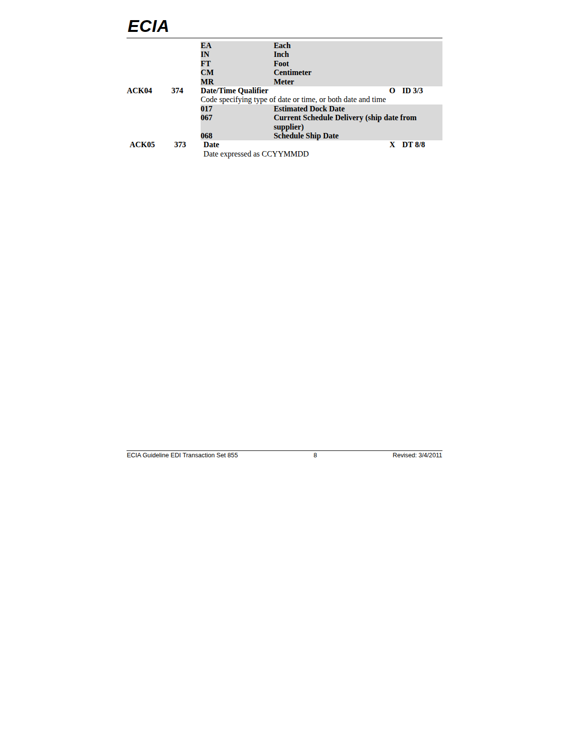ECIA
| | | / EA / Each / / IN / Inch / / FT / Foot / / CM / Centimeter / / MR / Meter / |
| ACK04 | 374 | Date/Time Qualifier | O | ID 3/3 |
| | | Code specifying type of date or time, or both date and time |
| | | / 017 / Estimated Dock Date / / 067 / Current Schedule Delivery (ship date from supplier) / / 068 / Schedule Ship Date / |
| ACK05 | 373 | Date | X | DT 8/8 |
| | | Date expressed as CCYYMMDD |
ECIA Guideline EDI Transaction Set 855
8
Revised: 3/4/2011